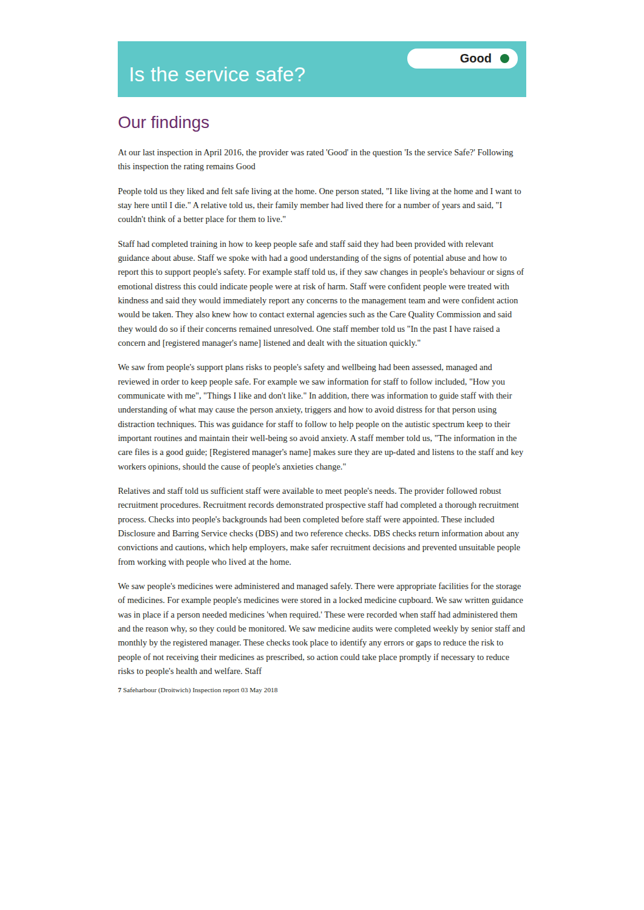Good
Is the service safe?
Our findings
At our last inspection in April 2016, the provider was rated 'Good' in the question 'Is the service Safe?' Following this inspection the rating remains Good
People told us they liked and felt safe living at the home. One person stated, "I like living at the home and I want to stay here until I die." A relative told us, their family member had lived there for a number of years and said, "I couldn't think of a better place for them to live."
Staff had completed training in how to keep people safe and staff said they had been provided with relevant guidance about abuse. Staff we spoke with had a good understanding of the signs of potential abuse and how to report this to support people's safety. For example staff told us, if they saw changes in people's behaviour or signs of emotional distress this could indicate people were at risk of harm. Staff were confident people were treated with kindness and said they would immediately report any concerns to the management team and were confident action would be taken. They also knew how to contact external agencies such as the Care Quality Commission and said they would do so if their concerns remained unresolved. One staff member told us "In the past I have raised a concern and [registered manager's name] listened and dealt with the situation quickly."
We saw from people's support plans risks to people's safety and wellbeing had been assessed, managed and reviewed in order to keep people safe. For example we saw information for staff to follow included, "How you communicate with me", "Things I like and don't like." In addition, there was information to guide staff with their understanding of what may cause the person anxiety, triggers and how to avoid distress for that person using distraction techniques. This was guidance for staff to follow to help people on the autistic spectrum keep to their important routines and maintain their well-being so avoid anxiety. A staff member told us, "The information in the care files is a good guide; [Registered manager's name] makes sure they are up-dated and listens to the staff and key workers opinions, should the cause of people's anxieties change."
Relatives and staff told us sufficient staff were available to meet people's needs. The provider followed robust recruitment procedures. Recruitment records demonstrated prospective staff had completed a thorough recruitment process. Checks into people's backgrounds had been completed before staff were appointed. These included Disclosure and Barring Service checks (DBS) and two reference checks. DBS checks return information about any convictions and cautions, which help employers, make safer recruitment decisions and prevented unsuitable people from working with people who lived at the home.
We saw people's medicines were administered and managed safely. There were appropriate facilities for the storage of medicines. For example people's medicines were stored in a locked medicine cupboard. We saw written guidance was in place if a person needed medicines 'when required.' These were recorded when staff had administered them and the reason why, so they could be monitored. We saw medicine audits were completed weekly by senior staff and monthly by the registered manager. These checks took place to identify any errors or gaps to reduce the risk to people of not receiving their medicines as prescribed, so action could take place promptly if necessary to reduce risks to people's health and welfare. Staff
7 Safeharbour (Droitwich) Inspection report 03 May 2018